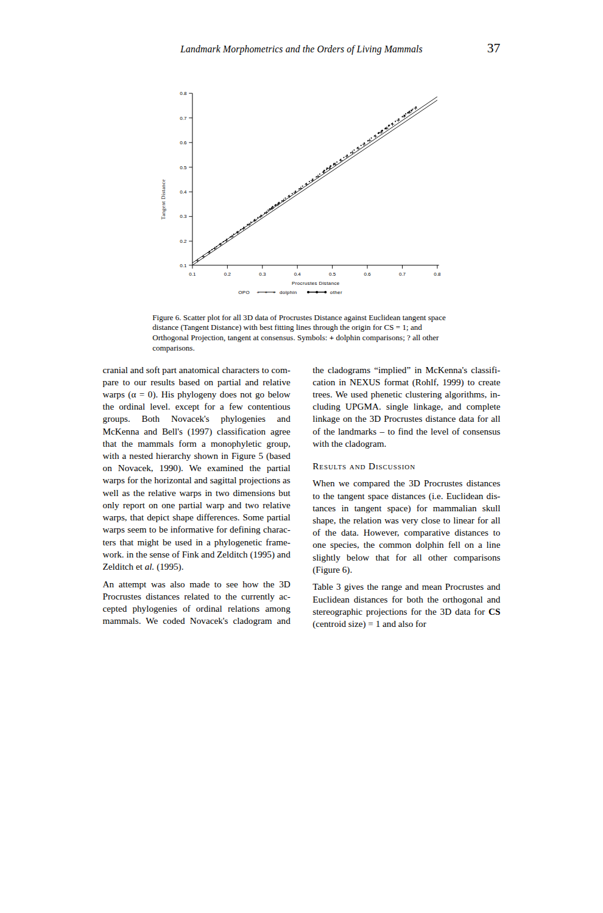Landmark Morphometrics and the Orders of Living Mammals 37
Tangent Distance 0.8 0.7 0.6 0.5 0.4 0.3 0.2 0.1 0.1 0.2 0.3 0.4 0.5 0.6 0.7 0.8 Procrustes Distance OPO + + + dolphin other
Figure 6. Scatter plot for all 3D data of Procrustes Distance against Euclidean tangent space distance (Tangent Distance) with best fitting lines through the origin for CS = 1; and Orthogonal Projection, tangent at consensus. Symbols: + dolphin comparisons; ? all other comparisons.
cranial and soft part anatomical characters to compare to our results based on partial and relative warps (α = 0). His phylogeny does not go below the ordinal level. except for a few contentious groups. Both Novacek's phylogenies and McKenna and Bell's (1997) classification agree that the mammals form a monophyletic group, with a nested hierarchy shown in Figure 5 (based on Novacek, 1990). We examined the partial warps for the horizontal and sagittal projections as well as the relative warps in two dimensions but only report on one partial warp and two relative warps, that depict shape differences. Some partial warps seem to be informative for defining characters that might be used in a phylogenetic framework. in the sense of Fink and Zelditch (1995) and Zelditch et al. (1995).
An attempt was also made to see how the 3D Procrustes distances related to the currently accepted phylogenies of ordinal relations among mammals. We coded Novacek's cladogram and the cladograms “implied” in McKenna's classification in NEXUS format (Rohlf, 1999) to create trees. We used phenetic clustering algorithms, including UPGMA. single linkage, and complete linkage on the 3D Procrustes distance data for all of the landmarks – to find the level of consensus with the cladogram.
Results and Discussion
When we compared the 3D Procrustes distances to the tangent space distances (i.e. Euclidean distances in tangent space) for mammalian skull shape, the relation was very close to linear for all of the data. However, comparative distances to one species, the common dolphin fell on a line slightly below that for all other comparisons (Figure 6).
Table 3 gives the range and mean Procrustes and Euclidean distances for both the orthogonal and stereographic projections for the 3D data for CS (centroid size) = 1 and also for